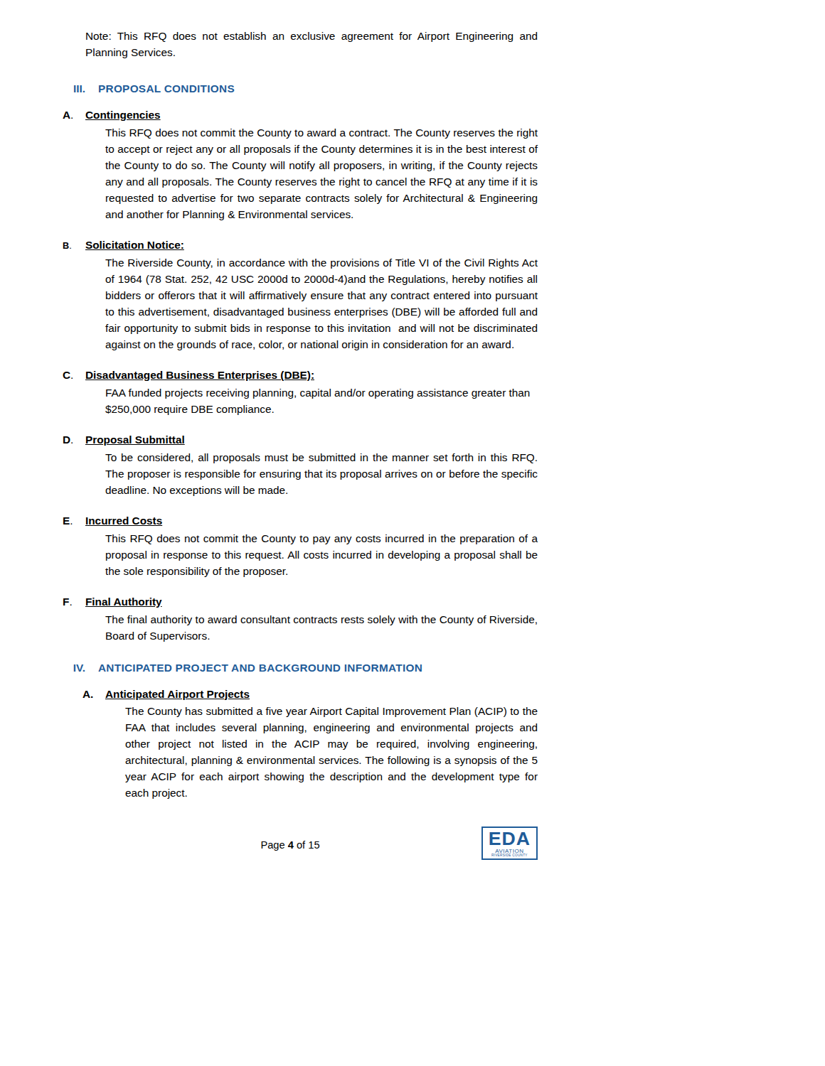Note: This RFQ does not establish an exclusive agreement for Airport Engineering and Planning Services.
III. PROPOSAL CONDITIONS
A. Contingencies
This RFQ does not commit the County to award a contract. The County reserves the right to accept or reject any or all proposals if the County determines it is in the best interest of the County to do so. The County will notify all proposers, in writing, if the County rejects any and all proposals. The County reserves the right to cancel the RFQ at any time if it is requested to advertise for two separate contracts solely for Architectural & Engineering and another for Planning & Environmental services.
B. Solicitation Notice:
The Riverside County, in accordance with the provisions of Title VI of the Civil Rights Act of 1964 (78 Stat. 252, 42 USC 2000d to 2000d-4)and the Regulations, hereby notifies all bidders or offerors that it will affirmatively ensure that any contract entered into pursuant to this advertisement, disadvantaged business enterprises (DBE) will be afforded full and fair opportunity to submit bids in response to this invitation and will not be discriminated against on the grounds of race, color, or national origin in consideration for an award.
C. Disadvantaged Business Enterprises (DBE):
FAA funded projects receiving planning, capital and/or operating assistance greater than $250,000 require DBE compliance.
D. Proposal Submittal
To be considered, all proposals must be submitted in the manner set forth in this RFQ. The proposer is responsible for ensuring that its proposal arrives on or before the specific deadline. No exceptions will be made.
E. Incurred Costs
This RFQ does not commit the County to pay any costs incurred in the preparation of a proposal in response to this request. All costs incurred in developing a proposal shall be the sole responsibility of the proposer.
F. Final Authority
The final authority to award consultant contracts rests solely with the County of Riverside, Board of Supervisors.
IV. ANTICIPATED PROJECT AND BACKGROUND INFORMATION
A. Anticipated Airport Projects
The County has submitted a five year Airport Capital Improvement Plan (ACIP) to the FAA that includes several planning, engineering and environmental projects and other project not listed in the ACIP may be required, involving engineering, architectural, planning & environmental services. The following is a synopsis of the 5 year ACIP for each airport showing the description and the development type for each project.
Page 4 of 15
EDA
AVIATION
RIVERSIDE COUNTY